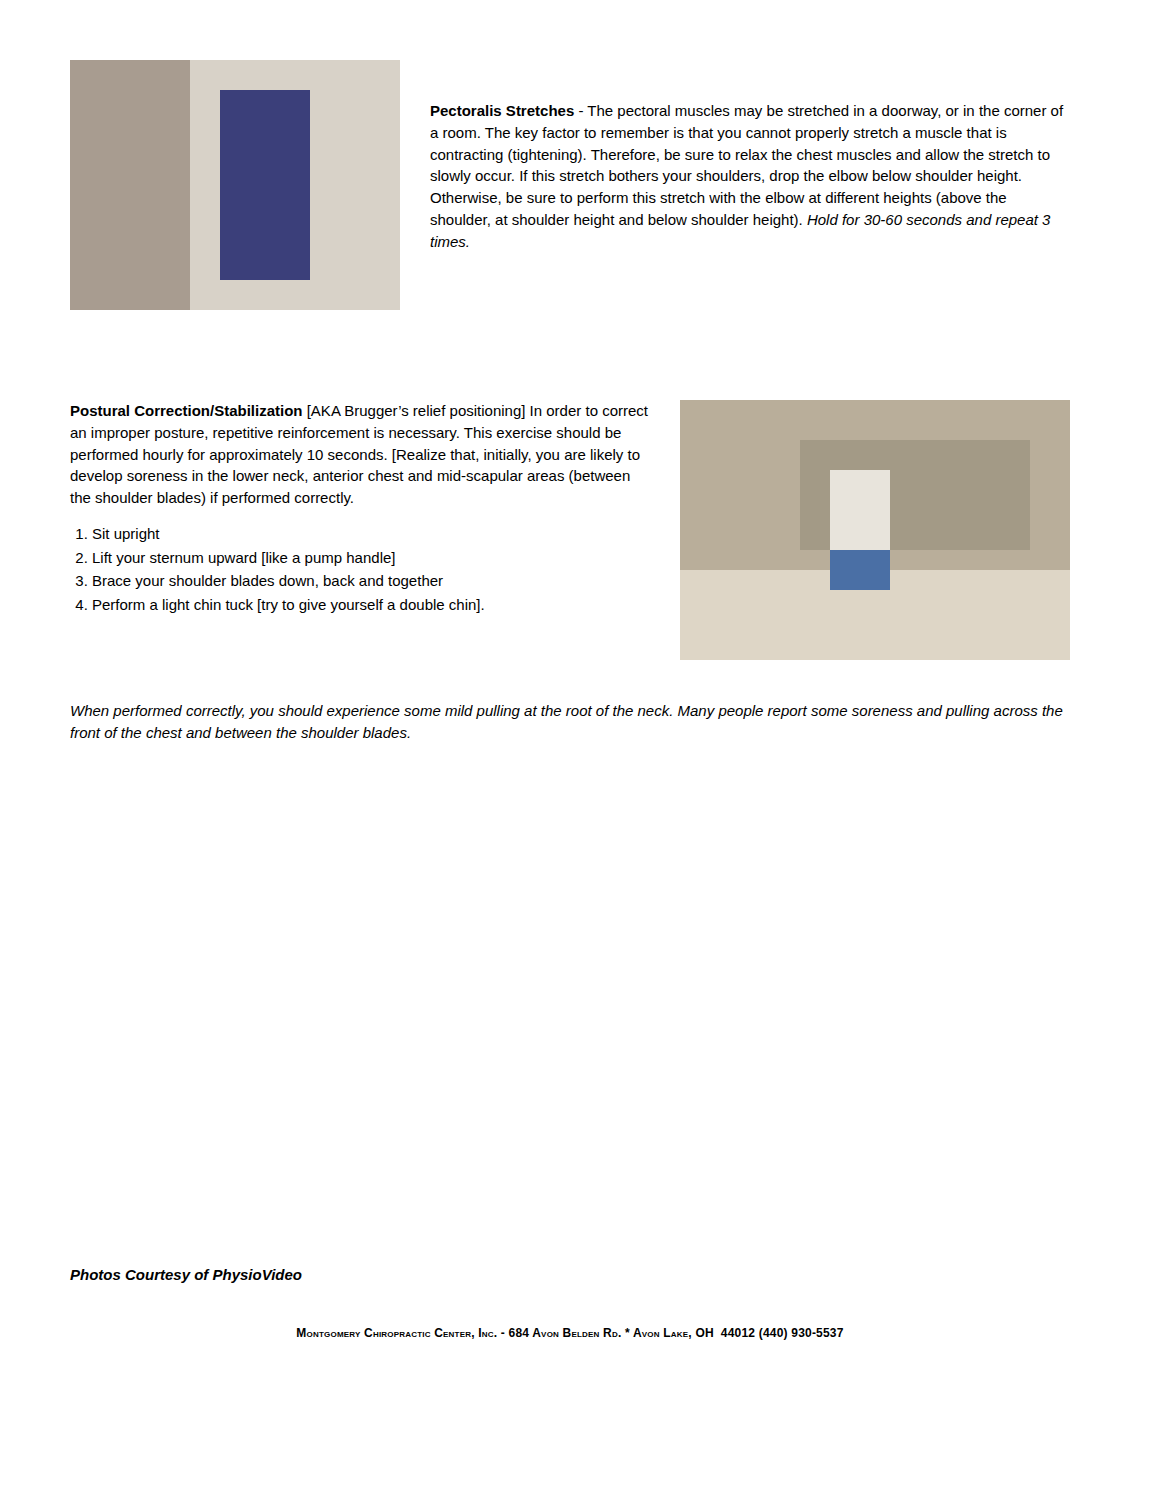Pectoralis Stretches - The pectoral muscles may be stretched in a doorway, or in the corner of a room. The key factor to remember is that you cannot properly stretch a muscle that is contracting (tightening). Therefore, be sure to relax the chest muscles and allow the stretch to slowly occur. If this stretch bothers your shoulders, drop the elbow below shoulder height. Otherwise, be sure to perform this stretch with the elbow at different heights (above the shoulder, at shoulder height and below shoulder height). Hold for 30-60 seconds and repeat 3 times.
Postural Correction/Stabilization [AKA Brugger’s relief positioning] In order to correct an improper posture, repetitive reinforcement is necessary. This exercise should be performed hourly for approximately 10 seconds. [Realize that, initially, you are likely to develop soreness in the lower neck, anterior chest and mid-scapular areas (between the shoulder blades) if performed correctly.
Sit upright
Lift your sternum upward [like a pump handle]
Brace your shoulder blades down, back and together
Perform a light chin tuck [try to give yourself a double chin].
When performed correctly, you should experience some mild pulling at the root of the neck. Many people report some soreness and pulling across the front of the chest and between the shoulder blades.
Photos Courtesy of PhysioVideo
Montgomery Chiropractic Center, Inc. - 684 Avon Belden Rd. * Avon Lake, OH 44012 (440) 930-5537